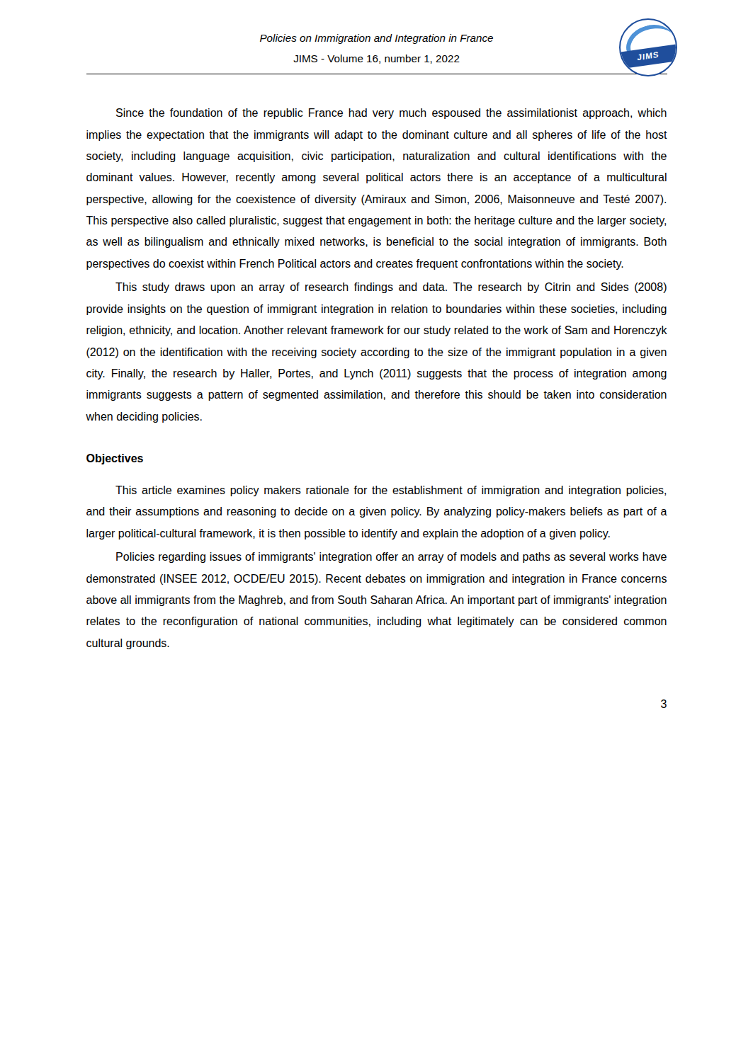Policies on Immigration and Integration in France
JIMS - Volume 16, number 1, 2022
JIMS
Since the foundation of the republic France had very much espoused the assimilationist approach, which implies the expectation that the immigrants will adapt to the dominant culture and all spheres of life of the host society, including language acquisition, civic participation, naturalization and cultural identifications with the dominant values. However, recently among several political actors there is an acceptance of a multicultural perspective, allowing for the coexistence of diversity (Amiraux and Simon, 2006, Maisonneuve and Testé 2007). This perspective also called pluralistic, suggest that engagement in both: the heritage culture and the larger society, as well as bilingualism and ethnically mixed networks, is beneficial to the social integration of immigrants. Both perspectives do coexist within French Political actors and creates frequent confrontations within the society.
This study draws upon an array of research findings and data. The research by Citrin and Sides (2008) provide insights on the question of immigrant integration in relation to boundaries within these societies, including religion, ethnicity, and location. Another relevant framework for our study related to the work of Sam and Horenczyk (2012) on the identification with the receiving society according to the size of the immigrant population in a given city. Finally, the research by Haller, Portes, and Lynch (2011) suggests that the process of integration among immigrants suggests a pattern of segmented assimilation, and therefore this should be taken into consideration when deciding policies.
Objectives
This article examines policy makers rationale for the establishment of immigration and integration policies, and their assumptions and reasoning to decide on a given policy. By analyzing policy-makers beliefs as part of a larger political-cultural framework, it is then possible to identify and explain the adoption of a given policy.
Policies regarding issues of immigrants' integration offer an array of models and paths as several works have demonstrated (INSEE 2012, OCDE/EU 2015). Recent debates on immigration and integration in France concerns above all immigrants from the Maghreb, and from South Saharan Africa. An important part of immigrants' integration relates to the reconfiguration of national communities, including what legitimately can be considered common cultural grounds.
3